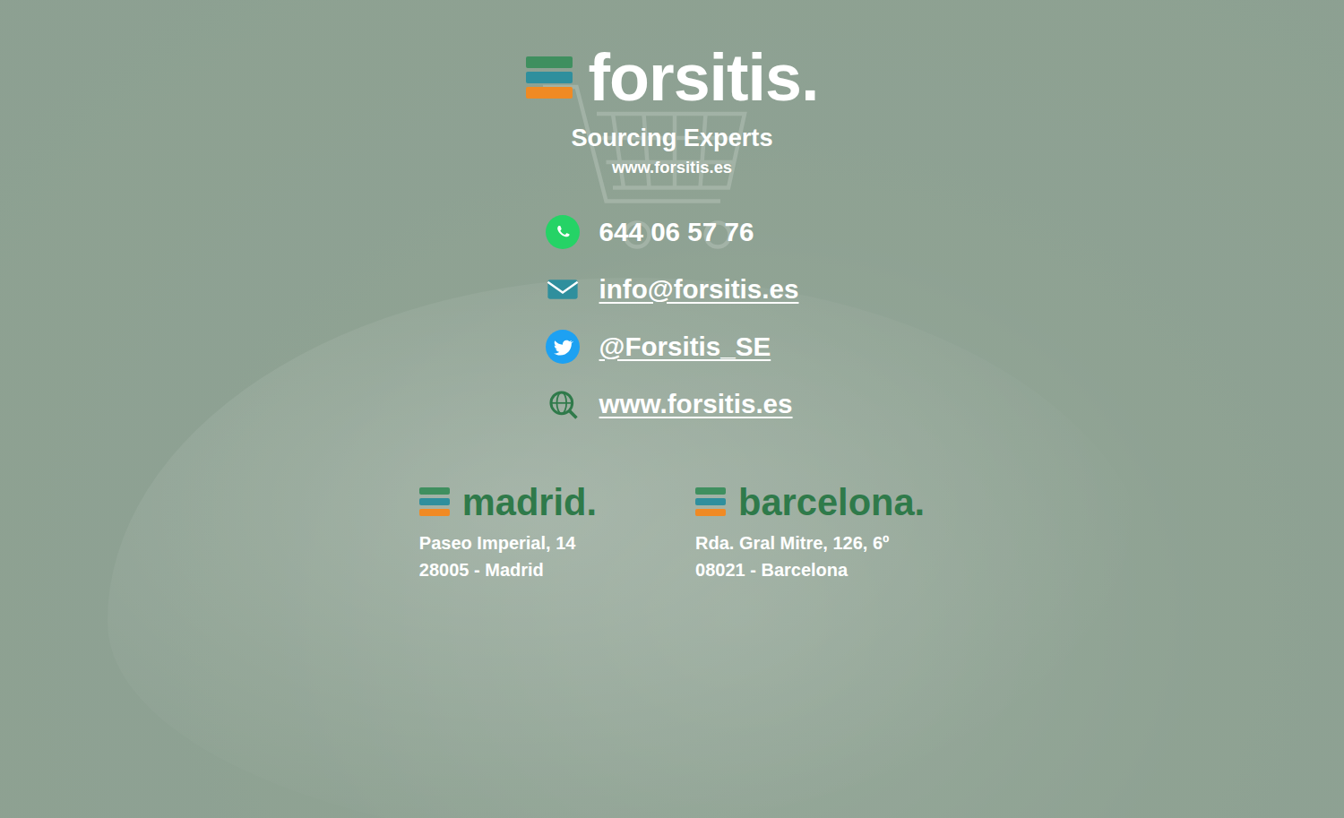forsitis.
Sourcing Experts
www.forsitis.es
644 06 57 76
info@forsitis.es
@Forsitis_SE
www.forsitis.es
madrid.
Paseo Imperial, 14
28005 - Madrid
barcelona.
Rda. Gral Mitre, 126, 6º
08021 - Barcelona